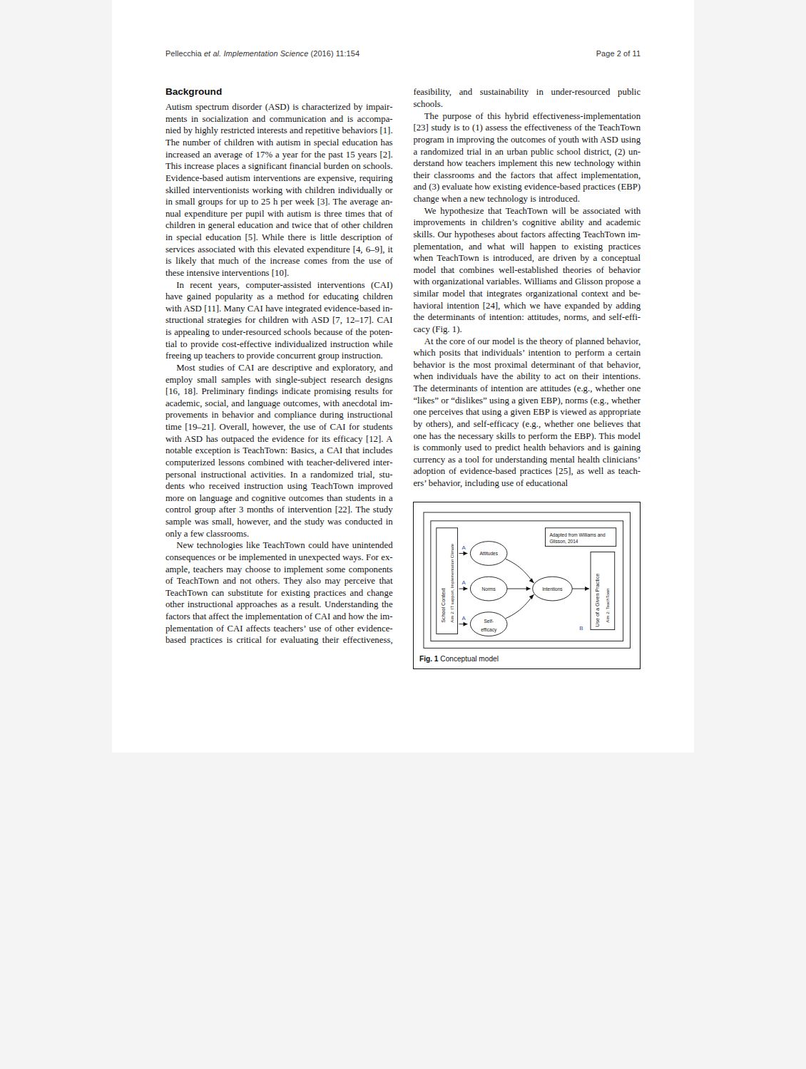Pellecchia et al. Implementation Science (2016) 11:154
Page 2 of 11
Background
Autism spectrum disorder (ASD) is characterized by impairments in socialization and communication and is accompanied by highly restricted interests and repetitive behaviors [1]. The number of children with autism in special education has increased an average of 17% a year for the past 15 years [2]. This increase places a significant financial burden on schools. Evidence-based autism interventions are expensive, requiring skilled interventionists working with children individually or in small groups for up to 25 h per week [3]. The average annual expenditure per pupil with autism is three times that of children in general education and twice that of other children in special education [5]. While there is little description of services associated with this elevated expenditure [4, 6–9], it is likely that much of the increase comes from the use of these intensive interventions [10].
In recent years, computer-assisted interventions (CAI) have gained popularity as a method for educating children with ASD [11]. Many CAI have integrated evidence-based instructional strategies for children with ASD [7, 12–17]. CAI is appealing to under-resourced schools because of the potential to provide cost-effective individualized instruction while freeing up teachers to provide concurrent group instruction.
Most studies of CAI are descriptive and exploratory, and employ small samples with single-subject research designs [16, 18]. Preliminary findings indicate promising results for academic, social, and language outcomes, with anecdotal improvements in behavior and compliance during instructional time [19–21]. Overall, however, the use of CAI for students with ASD has outpaced the evidence for its efficacy [12]. A notable exception is TeachTown: Basics, a CAI that includes computerized lessons combined with teacher-delivered interpersonal instructional activities. In a randomized trial, students who received instruction using TeachTown improved more on language and cognitive outcomes than students in a control group after 3 months of intervention [22]. The study sample was small, however, and the study was conducted in only a few classrooms.
New technologies like TeachTown could have unintended consequences or be implemented in unexpected ways. For example, teachers may choose to implement some components of TeachTown and not others. They also may perceive that TeachTown can substitute for existing practices and change other instructional approaches as a result. Understanding the factors that affect the implementation of CAI and how the implementation of CAI affects teachers’ use of other evidence-based practices is critical for evaluating their effectiveness, feasibility, and sustainability in under-resourced public schools.
The purpose of this hybrid effectiveness-implementation [23] study is to (1) assess the effectiveness of the TeachTown program in improving the outcomes of youth with ASD using a randomized trial in an urban public school district, (2) understand how teachers implement this new technology within their classrooms and the factors that affect implementation, and (3) evaluate how existing evidence-based practices (EBP) change when a new technology is introduced.
We hypothesize that TeachTown will be associated with improvements in children’s cognitive ability and academic skills. Our hypotheses about factors affecting TeachTown implementation, and what will happen to existing practices when TeachTown is introduced, are driven by a conceptual model that combines well-established theories of behavior with organizational variables. Williams and Glisson propose a similar model that integrates organizational context and behavioral intention [24], which we have expanded by adding the determinants of intention: attitudes, norms, and self-efficacy (Fig. 1).
At the core of our model is the theory of planned behavior, which posits that individuals’ intention to perform a certain behavior is the most proximal determinant of that behavior, when individuals have the ability to act on their intentions. The determinants of intention are attitudes (e.g., whether one “likes” or “dislikes” using a given EBP), norms (e.g., whether one perceives that using a given EBP is viewed as appropriate by others), and self-efficacy (e.g., whether one believes that one has the necessary skills to perform the EBP). This model is commonly used to predict health behaviors and is gaining currency as a tool for understanding mental health clinicians’ adoption of evidence-based practices [25], as well as teachers’ behavior, including use of educational
School Context Aim 2: IT support, Implementation Climate Adapted from Williams and Glisson, 2014 Attitudes Norms Self- efficacy Intentions Use of a Given Practice Aim 2: TeachTown A A A B
Fig. 1 Conceptual model